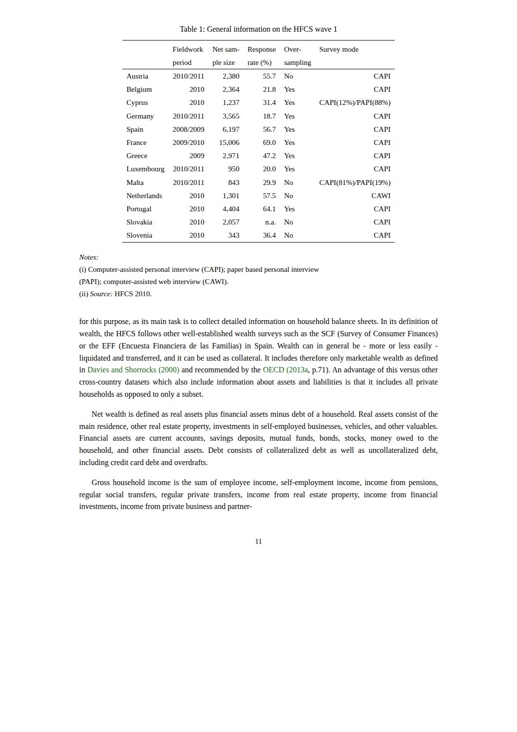Table 1: General information on the HFCS wave 1
| | Fieldwork | Net sam- | Response | Over- | Survey mode |
| --- | --- | --- | --- | --- | --- |
| | period | ple size | rate (%) | sampling | |
| Austria | 2010/2011 | 2,380 | 55.7 | No | CAPI |
| Belgium | 2010 | 2,364 | 21.8 | Yes | CAPI |
| Cyprus | 2010 | 1,237 | 31.4 | Yes | CAPI(12%)/PAPI(88%) |
| Germany | 2010/2011 | 3,565 | 18.7 | Yes | CAPI |
| Spain | 2008/2009 | 6,197 | 56.7 | Yes | CAPI |
| France | 2009/2010 | 15,006 | 69.0 | Yes | CAPI |
| Greece | 2009 | 2,971 | 47.2 | Yes | CAPI |
| Luxembourg | 2010/2011 | 950 | 20.0 | Yes | CAPI |
| Malta | 2010/2011 | 843 | 29.9 | No | CAPI(81%)/PAPI(19%) |
| Netherlands | 2010 | 1,301 | 57.5 | No | CAWI |
| Portugal | 2010 | 4,404 | 64.1 | Yes | CAPI |
| Slovakia | 2010 | 2,057 | n.a. | No | CAPI |
| Slovenia | 2010 | 343 | 36.4 | No | CAPI |
Notes:
(i) Computer-assisted personal interview (CAPI); paper based personal interview
(PAPI); computer-assisted web interview (CAWI).
(ii) Source: HFCS 2010.
for this purpose, as its main task is to collect detailed information on household balance sheets. In its definition of wealth, the HFCS follows other well-established wealth surveys such as the SCF (Survey of Consumer Finances) or the EFF (Encuesta Financiera de las Familias) in Spain. Wealth can in general be - more or less easily - liquidated and transferred, and it can be used as collateral. It includes therefore only marketable wealth as defined in Davies and Shorrocks (2000) and recommended by the OECD (2013a, p.71). An advantage of this versus other cross-country datasets which also include information about assets and liabilities is that it includes all private households as opposed to only a subset.
Net wealth is defined as real assets plus financial assets minus debt of a household. Real assets consist of the main residence, other real estate property, investments in self-employed businesses, vehicles, and other valuables. Financial assets are current accounts, savings deposits, mutual funds, bonds, stocks, money owed to the household, and other financial assets. Debt consists of collateralized debt as well as uncollateralized debt, including credit card debt and overdrafts.
Gross household income is the sum of employee income, self-employment income, income from pensions, regular social transfers, regular private transfers, income from real estate property, income from financial investments, income from private business and partner-
11